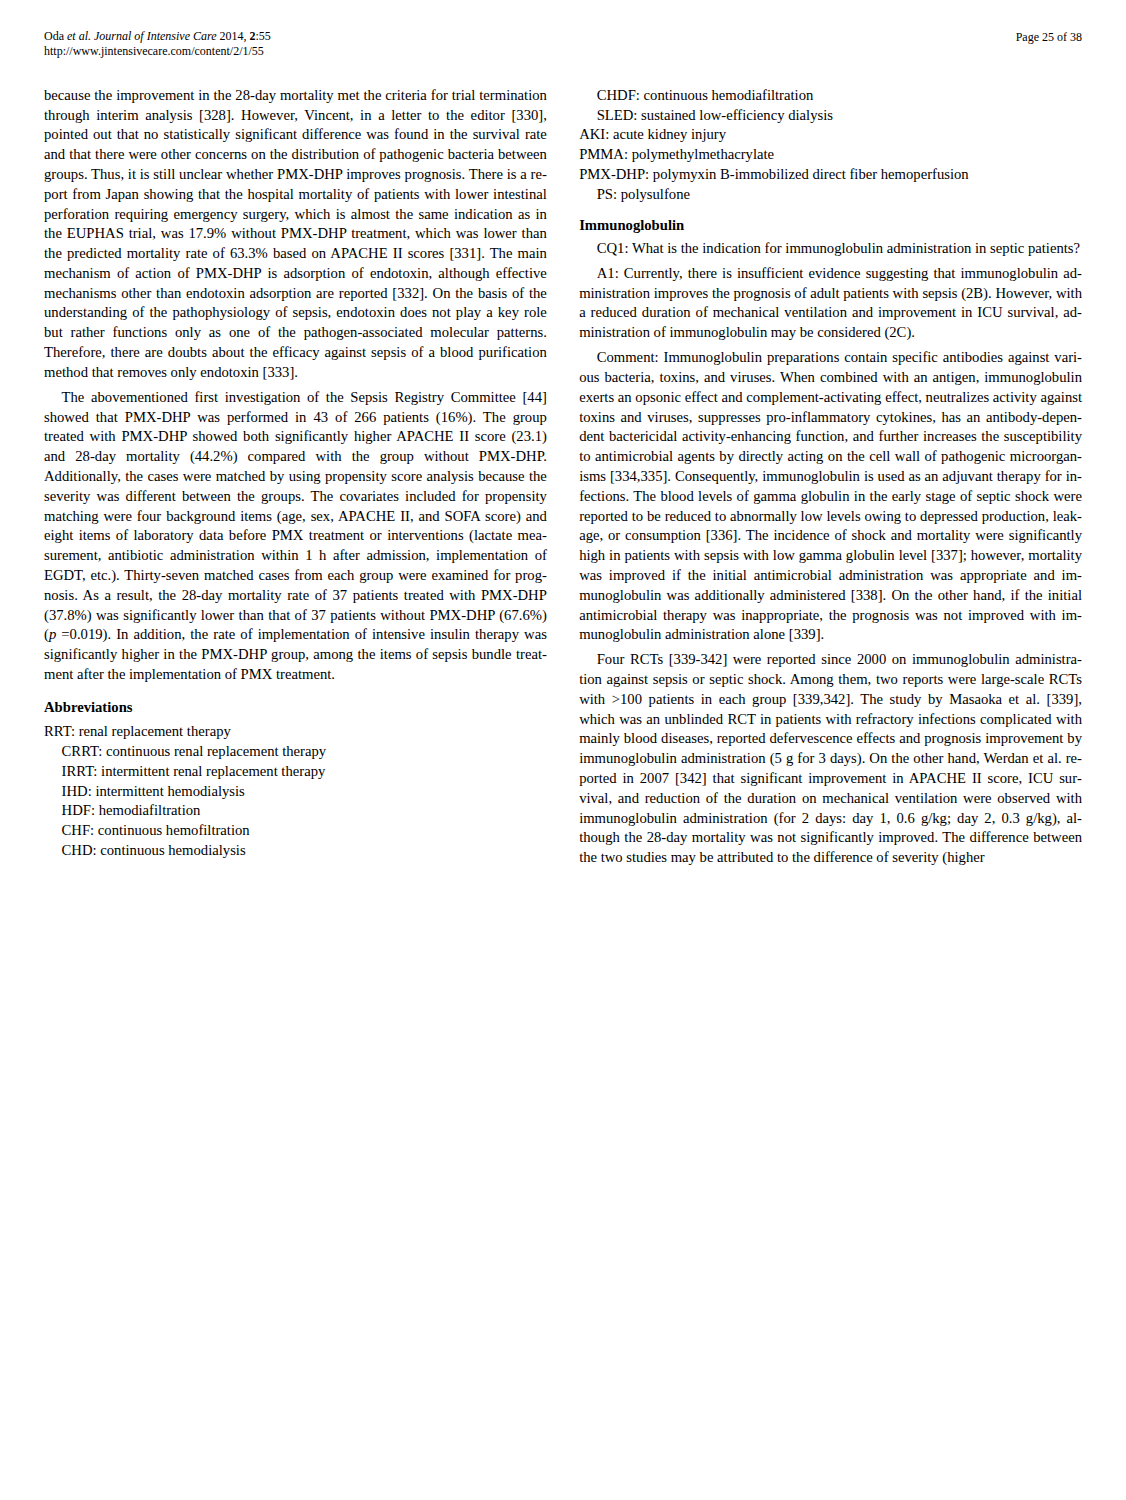Oda et al. Journal of Intensive Care 2014, 2:55
http://www.jintensivecare.com/content/2/1/55
Page 25 of 38
because the improvement in the 28-day mortality met the criteria for trial termination through interim analysis [328]. However, Vincent, in a letter to the editor [330], pointed out that no statistically significant difference was found in the survival rate and that there were other concerns on the distribution of pathogenic bacteria between groups. Thus, it is still unclear whether PMX-DHP improves prognosis. There is a report from Japan showing that the hospital mortality of patients with lower intestinal perforation requiring emergency surgery, which is almost the same indication as in the EUPHAS trial, was 17.9% without PMX-DHP treatment, which was lower than the predicted mortality rate of 63.3% based on APACHE II scores [331]. The main mechanism of action of PMX-DHP is adsorption of endotoxin, although effective mechanisms other than endotoxin adsorption are reported [332]. On the basis of the understanding of the pathophysiology of sepsis, endotoxin does not play a key role but rather functions only as one of the pathogen-associated molecular patterns. Therefore, there are doubts about the efficacy against sepsis of a blood purification method that removes only endotoxin [333].
The abovementioned first investigation of the Sepsis Registry Committee [44] showed that PMX-DHP was performed in 43 of 266 patients (16%). The group treated with PMX-DHP showed both significantly higher APACHE II score (23.1) and 28-day mortality (44.2%) compared with the group without PMX-DHP. Additionally, the cases were matched by using propensity score analysis because the severity was different between the groups. The covariates included for propensity matching were four background items (age, sex, APACHE II, and SOFA score) and eight items of laboratory data before PMX treatment or interventions (lactate measurement, antibiotic administration within 1 h after admission, implementation of EGDT, etc.). Thirty-seven matched cases from each group were examined for prognosis. As a result, the 28-day mortality rate of 37 patients treated with PMX-DHP (37.8%) was significantly lower than that of 37 patients without PMX-DHP (67.6%) (p =0.019). In addition, the rate of implementation of intensive insulin therapy was significantly higher in the PMX-DHP group, among the items of sepsis bundle treatment after the implementation of PMX treatment.
Abbreviations
RRT: renal replacement therapy
CRRT: continuous renal replacement therapy
IRRT: intermittent renal replacement therapy
IHD: intermittent hemodialysis
HDF: hemodiafiltration
CHF: continuous hemofiltration
CHD: continuous hemodialysis
CHDF: continuous hemodiafiltration
SLED: sustained low-efficiency dialysis
AKI: acute kidney injury
PMMA: polymethylmethacrylate
PMX-DHP: polymyxin B-immobilized direct fiber hemoperfusion
PS: polysulfone
Immunoglobulin
CQ1: What is the indication for immunoglobulin administration in septic patients?
A1: Currently, there is insufficient evidence suggesting that immunoglobulin administration improves the prognosis of adult patients with sepsis (2B). However, with a reduced duration of mechanical ventilation and improvement in ICU survival, administration of immunoglobulin may be considered (2C).
Comment: Immunoglobulin preparations contain specific antibodies against various bacteria, toxins, and viruses. When combined with an antigen, immunoglobulin exerts an opsonic effect and complement-activating effect, neutralizes activity against toxins and viruses, suppresses pro-inflammatory cytokines, has an antibody-dependent bactericidal activity-enhancing function, and further increases the susceptibility to antimicrobial agents by directly acting on the cell wall of pathogenic microorganisms [334,335]. Consequently, immunoglobulin is used as an adjuvant therapy for infections. The blood levels of gamma globulin in the early stage of septic shock were reported to be reduced to abnormally low levels owing to depressed production, leakage, or consumption [336]. The incidence of shock and mortality were significantly high in patients with sepsis with low gamma globulin level [337]; however, mortality was improved if the initial antimicrobial administration was appropriate and immunoglobulin was additionally administered [338]. On the other hand, if the initial antimicrobial therapy was inappropriate, the prognosis was not improved with immunoglobulin administration alone [339].
Four RCTs [339-342] were reported since 2000 on immunoglobulin administration against sepsis or septic shock. Among them, two reports were large-scale RCTs with >100 patients in each group [339,342]. The study by Masaoka et al. [339], which was an unblinded RCT in patients with refractory infections complicated with mainly blood diseases, reported defervescence effects and prognosis improvement by immunoglobulin administration (5 g for 3 days). On the other hand, Werdan et al. reported in 2007 [342] that significant improvement in APACHE II score, ICU survival, and reduction of the duration on mechanical ventilation were observed with immunoglobulin administration (for 2 days: day 1, 0.6 g/kg; day 2, 0.3 g/kg), although the 28-day mortality was not significantly improved. The difference between the two studies may be attributed to the difference of severity (higher